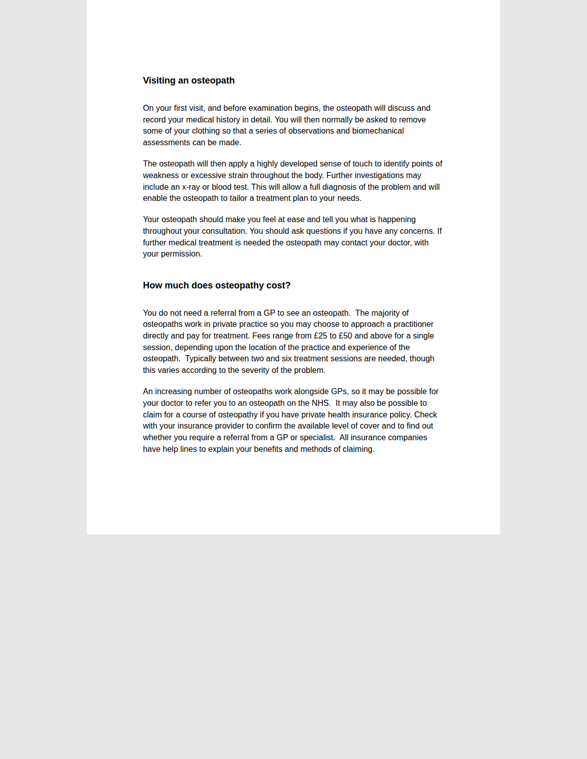Visiting an osteopath
On your first visit, and before examination begins, the osteopath will discuss and record your medical history in detail. You will then normally be asked to remove some of your clothing so that a series of observations and biomechanical assessments can be made.
The osteopath will then apply a highly developed sense of touch to identify points of weakness or excessive strain throughout the body. Further investigations may include an x-ray or blood test. This will allow a full diagnosis of the problem and will enable the osteopath to tailor a treatment plan to your needs.
Your osteopath should make you feel at ease and tell you what is happening throughout your consultation. You should ask questions if you have any concerns. If further medical treatment is needed the osteopath may contact your doctor, with your permission.
How much does osteopathy cost?
You do not need a referral from a GP to see an osteopath. The majority of osteopaths work in private practice so you may choose to approach a practitioner directly and pay for treatment. Fees range from £25 to £50 and above for a single session, depending upon the location of the practice and experience of the osteopath. Typically between two and six treatment sessions are needed, though this varies according to the severity of the problem.
An increasing number of osteopaths work alongside GPs, so it may be possible for your doctor to refer you to an osteopath on the NHS. It may also be possible to claim for a course of osteopathy if you have private health insurance policy. Check with your insurance provider to confirm the available level of cover and to find out whether you require a referral from a GP or specialist. All insurance companies have help lines to explain your benefits and methods of claiming.